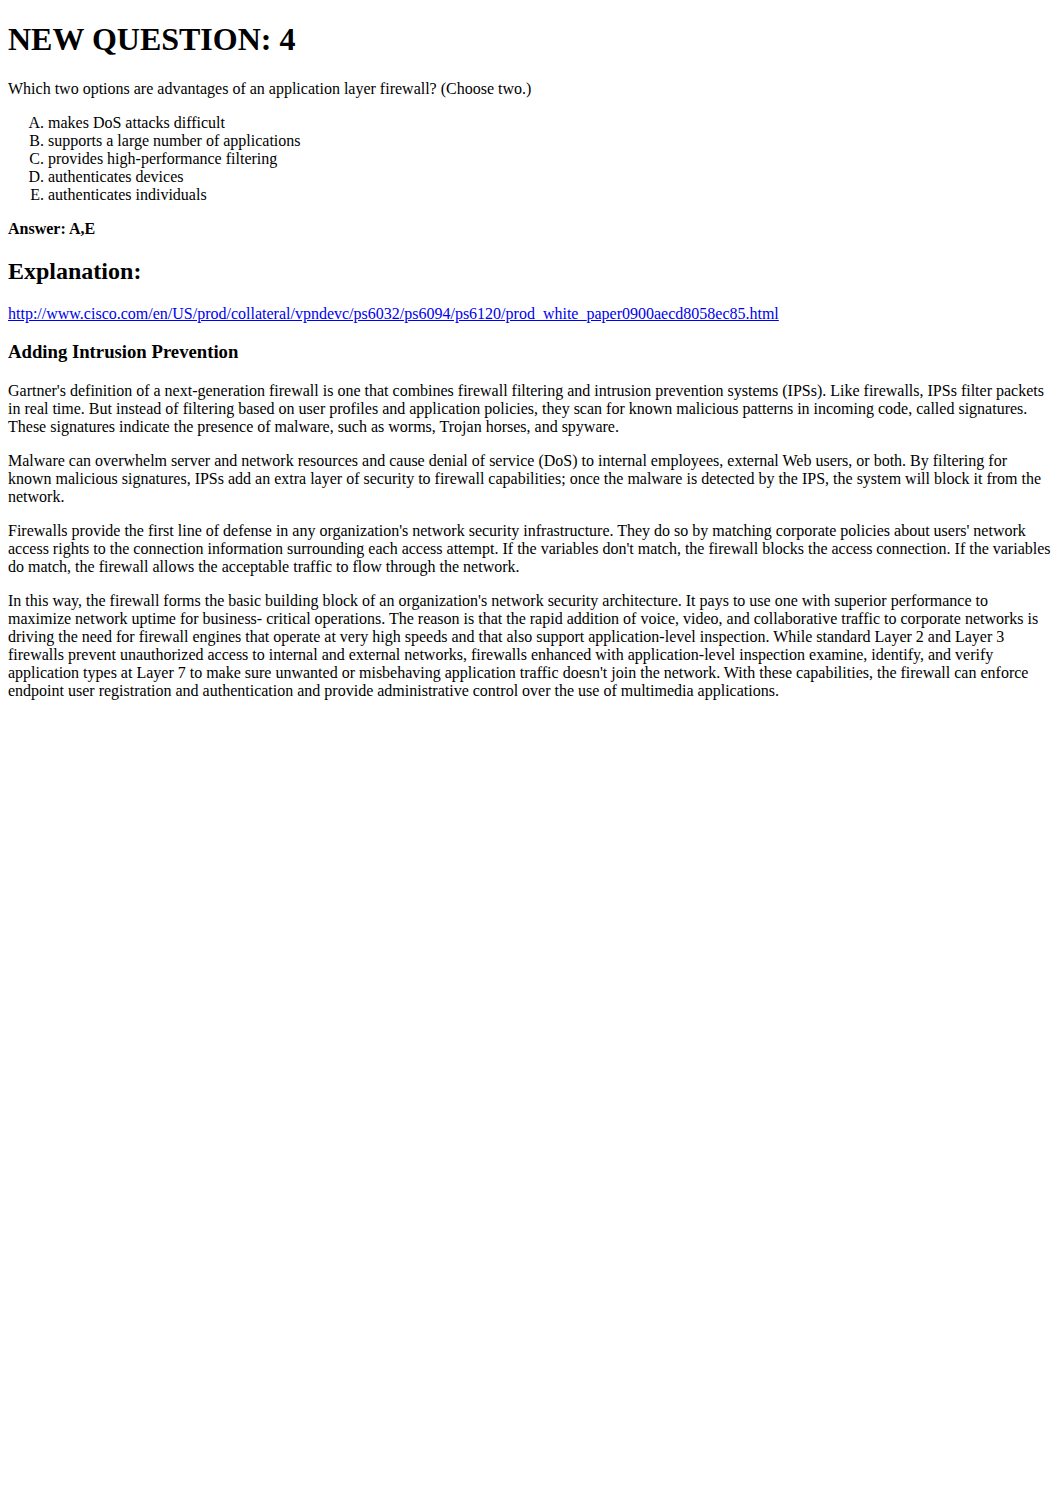NEW QUESTION: 4
Which two options are advantages of an application layer firewall? (Choose two.)
makes DoS attacks difficult
supports a large number of applications
provides high-performance filtering
authenticates devices
authenticates individuals
Answer: A,E
Explanation:
http://www.cisco.com/en/US/prod/collateral/vpndevc/ps6032/ps6094/ps6120/prod_white_paper0900aecd8058ec85.html
Adding Intrusion Prevention
Gartner's definition of a next-generation firewall is one that combines firewall filtering and intrusion prevention systems (IPSs). Like firewalls, IPSs filter packets in real time. But instead of filtering based on user profiles and application policies, they scan for known malicious patterns in incoming code, called signatures. These signatures indicate the presence of malware, such as worms, Trojan horses, and spyware.
Malware can overwhelm server and network resources and cause denial of service (DoS) to internal employees, external Web users, or both. By filtering for known malicious signatures, IPSs add an extra layer of security to firewall capabilities; once the malware is detected by the IPS, the system will block it from the network.
Firewalls provide the first line of defense in any organization's network security infrastructure. They do so by matching corporate policies about users' network access rights to the connection information surrounding each access attempt. If the variables don't match, the firewall blocks the access connection. If the variables do match, the firewall allows the acceptable traffic to flow through the network.
In this way, the firewall forms the basic building block of an organization's network security architecture. It pays to use one with superior performance to maximize network uptime for business- critical operations. The reason is that the rapid addition of voice, video, and collaborative traffic to corporate networks is driving the need for firewall engines that operate at very high speeds and that also support application-level inspection. While standard Layer 2 and Layer 3 firewalls prevent unauthorized access to internal and external networks, firewalls enhanced with application-level inspection examine, identify, and verify application types at Layer 7 to make sure unwanted or misbehaving application traffic doesn't join the network. With these capabilities, the firewall can enforce endpoint user registration and authentication and provide administrative control over the use of multimedia applications.